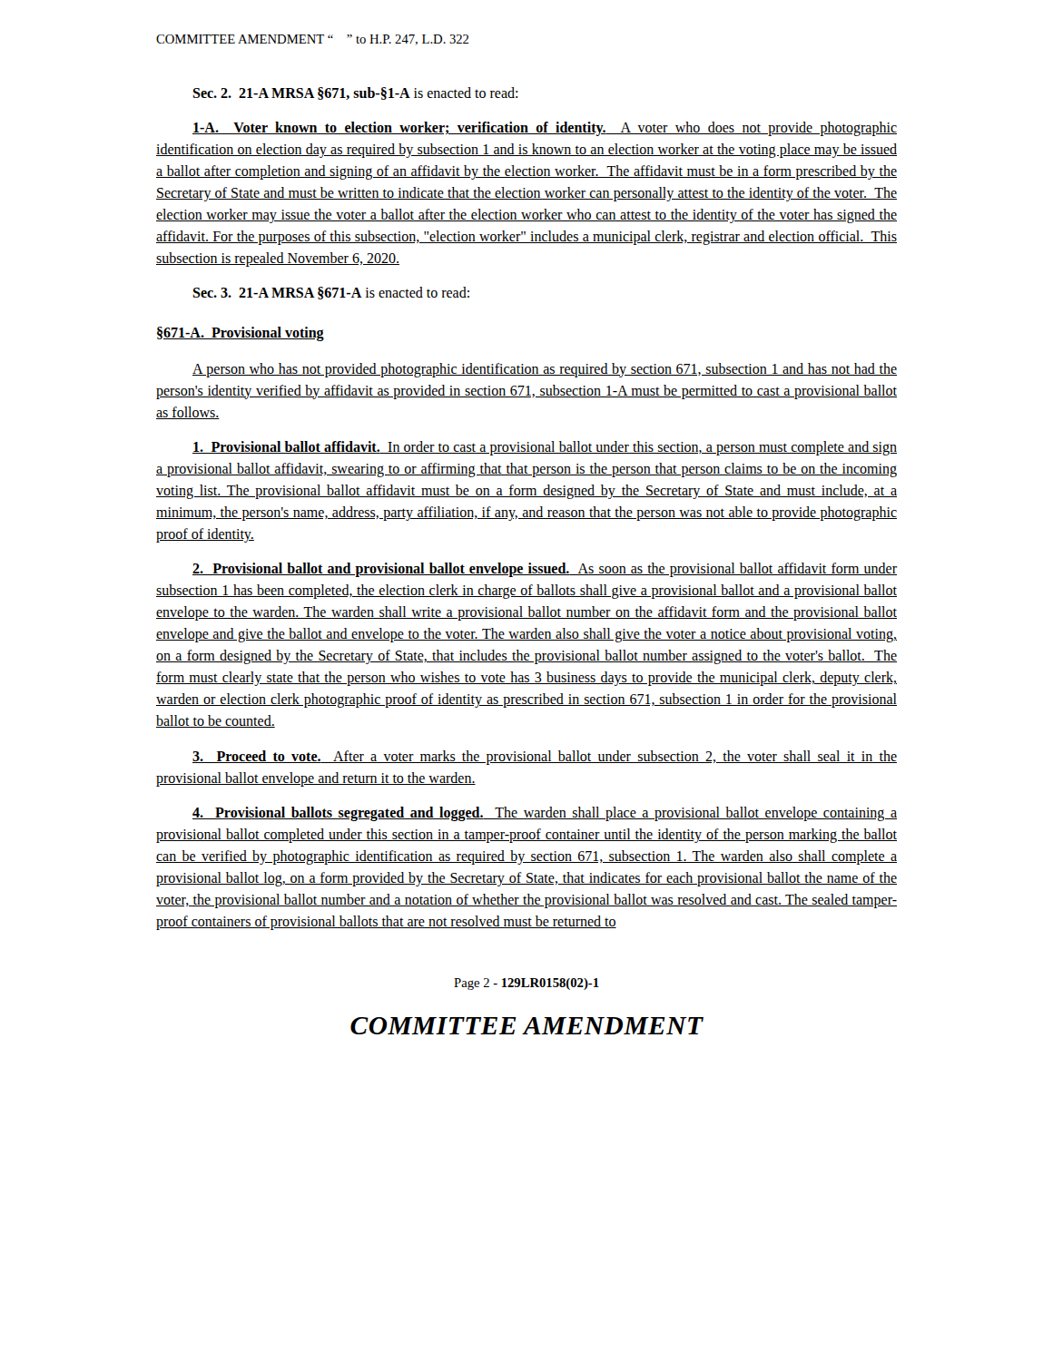COMMITTEE AMENDMENT “ ” to H.P. 247, L.D. 322
Sec. 2. 21-A MRSA §671, sub-§1-A is enacted to read:
1-A. Voter known to election worker; verification of identity. A voter who does not provide photographic identification on election day as required by subsection 1 and is known to an election worker at the voting place may be issued a ballot after completion and signing of an affidavit by the election worker. The affidavit must be in a form prescribed by the Secretary of State and must be written to indicate that the election worker can personally attest to the identity of the voter. The election worker may issue the voter a ballot after the election worker who can attest to the identity of the voter has signed the affidavit. For the purposes of this subsection, "election worker" includes a municipal clerk, registrar and election official. This subsection is repealed November 6, 2020.
Sec. 3. 21-A MRSA §671-A is enacted to read:
§671-A. Provisional voting
A person who has not provided photographic identification as required by section 671, subsection 1 and has not had the person's identity verified by affidavit as provided in section 671, subsection 1-A must be permitted to cast a provisional ballot as follows.
1. Provisional ballot affidavit. In order to cast a provisional ballot under this section, a person must complete and sign a provisional ballot affidavit, swearing to or affirming that that person is the person that person claims to be on the incoming voting list. The provisional ballot affidavit must be on a form designed by the Secretary of State and must include, at a minimum, the person's name, address, party affiliation, if any, and reason that the person was not able to provide photographic proof of identity.
2. Provisional ballot and provisional ballot envelope issued. As soon as the provisional ballot affidavit form under subsection 1 has been completed, the election clerk in charge of ballots shall give a provisional ballot and a provisional ballot envelope to the warden. The warden shall write a provisional ballot number on the affidavit form and the provisional ballot envelope and give the ballot and envelope to the voter. The warden also shall give the voter a notice about provisional voting, on a form designed by the Secretary of State, that includes the provisional ballot number assigned to the voter's ballot. The form must clearly state that the person who wishes to vote has 3 business days to provide the municipal clerk, deputy clerk, warden or election clerk photographic proof of identity as prescribed in section 671, subsection 1 in order for the provisional ballot to be counted.
3. Proceed to vote. After a voter marks the provisional ballot under subsection 2, the voter shall seal it in the provisional ballot envelope and return it to the warden.
4. Provisional ballots segregated and logged. The warden shall place a provisional ballot envelope containing a provisional ballot completed under this section in a tamper-proof container until the identity of the person marking the ballot can be verified by photographic identification as required by section 671, subsection 1. The warden also shall complete a provisional ballot log, on a form provided by the Secretary of State, that indicates for each provisional ballot the name of the voter, the provisional ballot number and a notation of whether the provisional ballot was resolved and cast. The sealed tamper-proof containers of provisional ballots that are not resolved must be returned to
Page 2 - 129LR0158(02)-1
COMMITTEE AMENDMENT